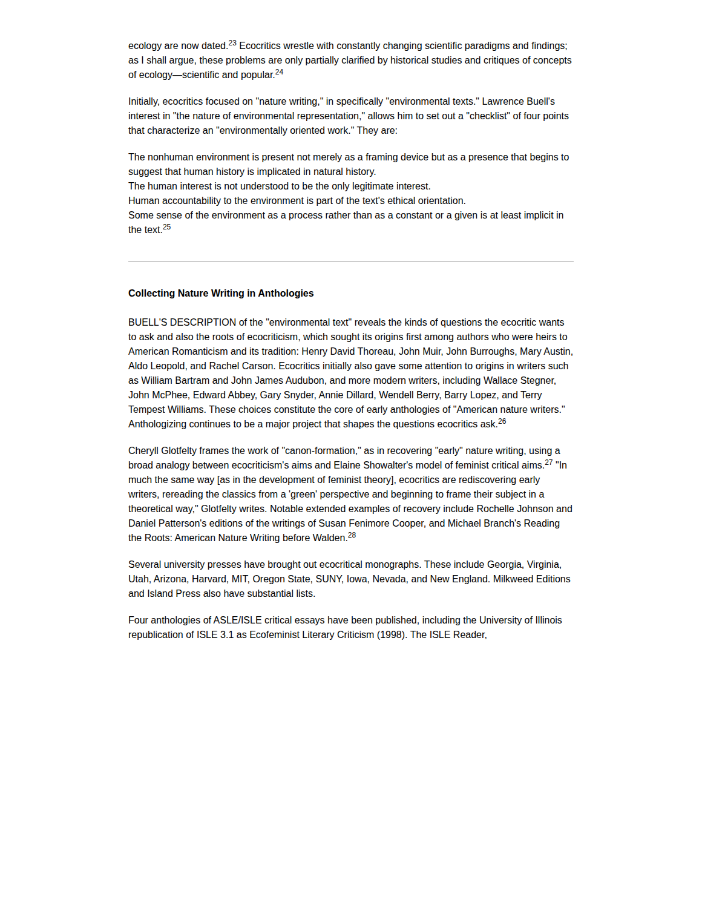ecology are now dated.23 Ecocritics wrestle with constantly changing scientific paradigms and findings; as I shall argue, these problems are only partially clarified by historical studies and critiques of concepts of ecology—scientific and popular.24
Initially, ecocritics focused on "nature writing," in specifically "environmental texts." Lawrence Buell's interest in "the nature of environmental representation," allows him to set out a "checklist" of four points that characterize an "environmentally oriented work." They are:
The nonhuman environment is present not merely as a framing device but as a presence that begins to suggest that human history is implicated in natural history.
The human interest is not understood to be the only legitimate interest.
Human accountability to the environment is part of the text's ethical orientation.
Some sense of the environment as a process rather than as a constant or a given is at least implicit in the text.25
Collecting Nature Writing in Anthologies
BUELL'S DESCRIPTION of the "environmental text" reveals the kinds of questions the ecocritic wants to ask and also the roots of ecocriticism, which sought its origins first among authors who were heirs to American Romanticism and its tradition: Henry David Thoreau, John Muir, John Burroughs, Mary Austin, Aldo Leopold, and Rachel Carson. Ecocritics initially also gave some attention to origins in writers such as William Bartram and John James Audubon, and more modern writers, including Wallace Stegner, John McPhee, Edward Abbey, Gary Snyder, Annie Dillard, Wendell Berry, Barry Lopez, and Terry Tempest Williams. These choices constitute the core of early anthologies of "American nature writers." Anthologizing continues to be a major project that shapes the questions ecocritics ask.26
Cheryll Glotfelty frames the work of "canon-formation," as in recovering "early" nature writing, using a broad analogy between ecocriticism's aims and Elaine Showalter's model of feminist critical aims.27 "In much the same way [as in the development of feminist theory], ecocritics are rediscovering early writers, rereading the classics from a 'green' perspective and beginning to frame their subject in a theoretical way," Glotfelty writes. Notable extended examples of recovery include Rochelle Johnson and Daniel Patterson's editions of the writings of Susan Fenimore Cooper, and Michael Branch's Reading the Roots: American Nature Writing before Walden.28
Several university presses have brought out ecocritical monographs. These include Georgia, Virginia, Utah, Arizona, Harvard, MIT, Oregon State, SUNY, Iowa, Nevada, and New England. Milkweed Editions and Island Press also have substantial lists.
Four anthologies of ASLE/ISLE critical essays have been published, including the University of Illinois republication of ISLE 3.1 as Ecofeminist Literary Criticism (1998). The ISLE Reader,